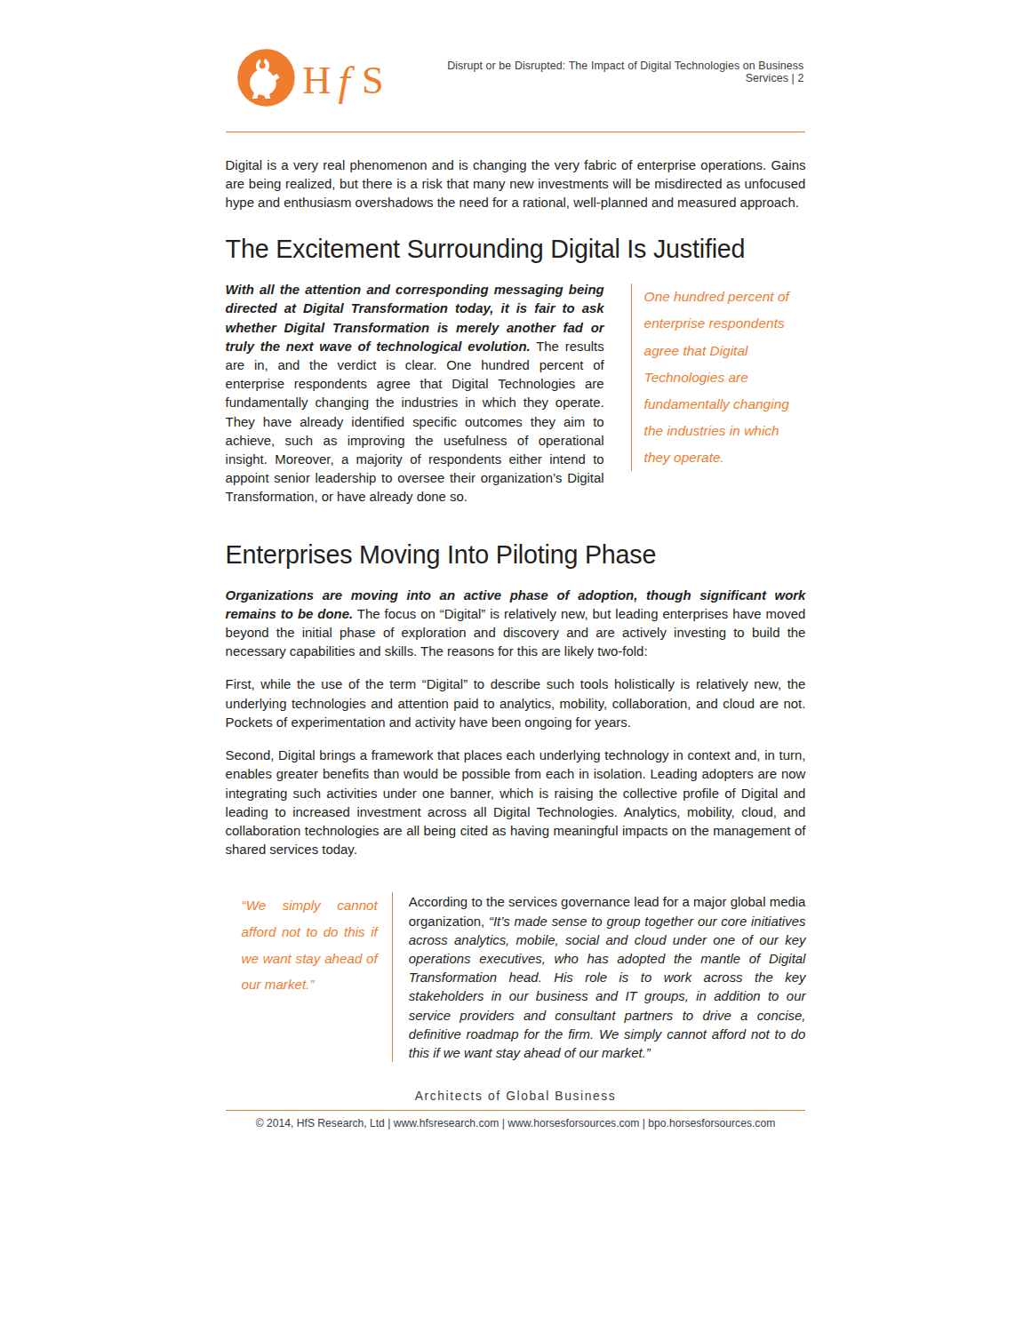H f S
Disrupt or be Disrupted: The Impact of Digital Technologies on Business Services | 2
Digital is a very real phenomenon and is changing the very fabric of enterprise operations. Gains are being realized, but there is a risk that many new investments will be misdirected as unfocused hype and enthusiasm overshadows the need for a rational, well-planned and measured approach.
The Excitement Surrounding Digital Is Justified
With all the attention and corresponding messaging being directed at Digital Transformation today, it is fair to ask whether Digital Transformation is merely another fad or truly the next wave of technological evolution. The results are in, and the verdict is clear. One hundred percent of enterprise respondents agree that Digital Technologies are fundamentally changing the industries in which they operate. They have already identified specific outcomes they aim to achieve, such as improving the usefulness of operational insight. Moreover, a majority of respondents either intend to appoint senior leadership to oversee their organization’s Digital Transformation, or have already done so.
One hundred percent of enterprise respondents agree that Digital Technologies are fundamentally changing the industries in which they operate.
Enterprises Moving Into Piloting Phase
Organizations are moving into an active phase of adoption, though significant work remains to be done. The focus on “Digital” is relatively new, but leading enterprises have moved beyond the initial phase of exploration and discovery and are actively investing to build the necessary capabilities and skills. The reasons for this are likely two-fold:
First, while the use of the term “Digital” to describe such tools holistically is relatively new, the underlying technologies and attention paid to analytics, mobility, collaboration, and cloud are not. Pockets of experimentation and activity have been ongoing for years.
Second, Digital brings a framework that places each underlying technology in context and, in turn, enables greater benefits than would be possible from each in isolation. Leading adopters are now integrating such activities under one banner, which is raising the collective profile of Digital and leading to increased investment across all Digital Technologies. Analytics, mobility, cloud, and collaboration technologies are all being cited as having meaningful impacts on the management of shared services today.
“We simply cannot afford not to do this if we want stay ahead of our market.”
According to the services governance lead for a major global media organization, “It’s made sense to group together our core initiatives across analytics, mobile, social and cloud under one of our key operations executives, who has adopted the mantle of Digital Transformation head. His role is to work across the key stakeholders in our business and IT groups, in addition to our service providers and consultant partners to drive a concise, definitive roadmap for the firm. We simply cannot afford not to do this if we want stay ahead of our market.”
Architects of Global Business
© 2014, HfS Research, Ltd | www.hfsresearch.com | www.horsesforsources.com | bpo.horsesforsources.com